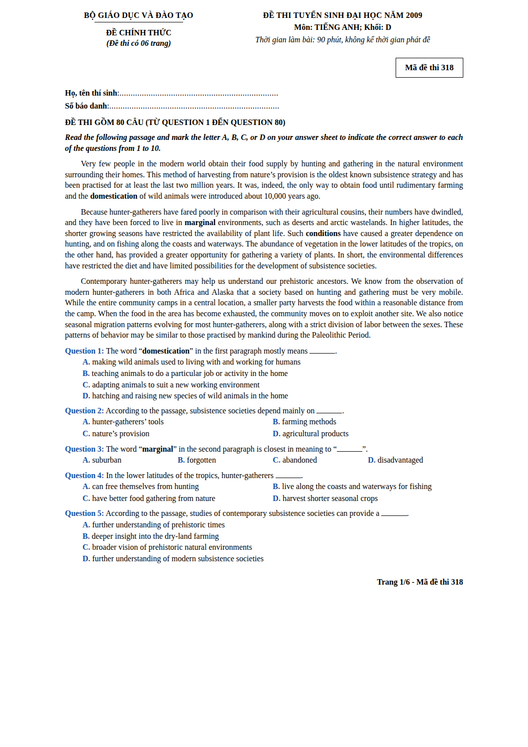BỘ GIÁO DỤC VÀ ĐÀO TẠO
ĐỀ CHÍNH THỨC
(Đề thi có 06 trang)
ĐỀ THI TUYỂN SINH ĐẠI HỌC NĂM 2009
Môn: TIẾNG ANH; Khối: D
Thời gian làm bài: 90 phút, không kể thời gian phát đề
Mã đề thi 318
Họ, tên thí sinh:.......................................................................
Số báo danh:............................................................................
ĐỀ THI GỒM 80 CÂU (TỪ QUESTION 1 ĐẾN QUESTION 80)
Read the following passage and mark the letter A, B, C, or D on your answer sheet to indicate the correct answer to each of the questions from 1 to 10.
Very few people in the modern world obtain their food supply by hunting and gathering in the natural environment surrounding their homes. This method of harvesting from nature’s provision is the oldest known subsistence strategy and has been practised for at least the last two million years. It was, indeed, the only way to obtain food until rudimentary farming and the domestication of wild animals were introduced about 10,000 years ago.
Because hunter-gatherers have fared poorly in comparison with their agricultural cousins, their numbers have dwindled, and they have been forced to live in marginal environments, such as deserts and arctic wastelands. In higher latitudes, the shorter growing seasons have restricted the availability of plant life. Such conditions have caused a greater dependence on hunting, and on fishing along the coasts and waterways. The abundance of vegetation in the lower latitudes of the tropics, on the other hand, has provided a greater opportunity for gathering a variety of plants. In short, the environmental differences have restricted the diet and have limited possibilities for the development of subsistence societies.
Contemporary hunter-gatherers may help us understand our prehistoric ancestors. We know from the observation of modern hunter-gatherers in both Africa and Alaska that a society based on hunting and gathering must be very mobile. While the entire community camps in a central location, a smaller party harvests the food within a reasonable distance from the camp. When the food in the area has become exhausted, the community moves on to exploit another site. We also notice seasonal migration patterns evolving for most hunter-gatherers, along with a strict division of labor between the sexes. These patterns of behavior may be similar to those practised by mankind during the Paleolithic Period.
Question 1: The word “domestication” in the first paragraph mostly means .
A. making wild animals used to living with and working for humans
B. teaching animals to do a particular job or activity in the home
C. adapting animals to suit a new working environment
D. hatching and raising new species of wild animals in the home
Question 2: According to the passage, subsistence societies depend mainly on .
| A. hunter-gatherers’ tools | B. farming methods |
| C. nature’s provision | D. agricultural products |
Question 3: The word “marginal” in the second paragraph is closest in meaning to “ ”.
| A. suburban | B. forgotten | C. abandoned | D. disadvantaged |
Question 4: In the lower latitudes of the tropics, hunter-gatherers .
| A. can free themselves from hunting | B. live along the coasts and waterways for fishing |
| C. have better food gathering from nature | D. harvest shorter seasonal crops |
Question 5: According to the passage, studies of contemporary subsistence societies can provide a .
A. further understanding of prehistoric times
B. deeper insight into the dry-land farming
C. broader vision of prehistoric natural environments
D. further understanding of modern subsistence societies
Trang 1/6 - Mã đề thi 318